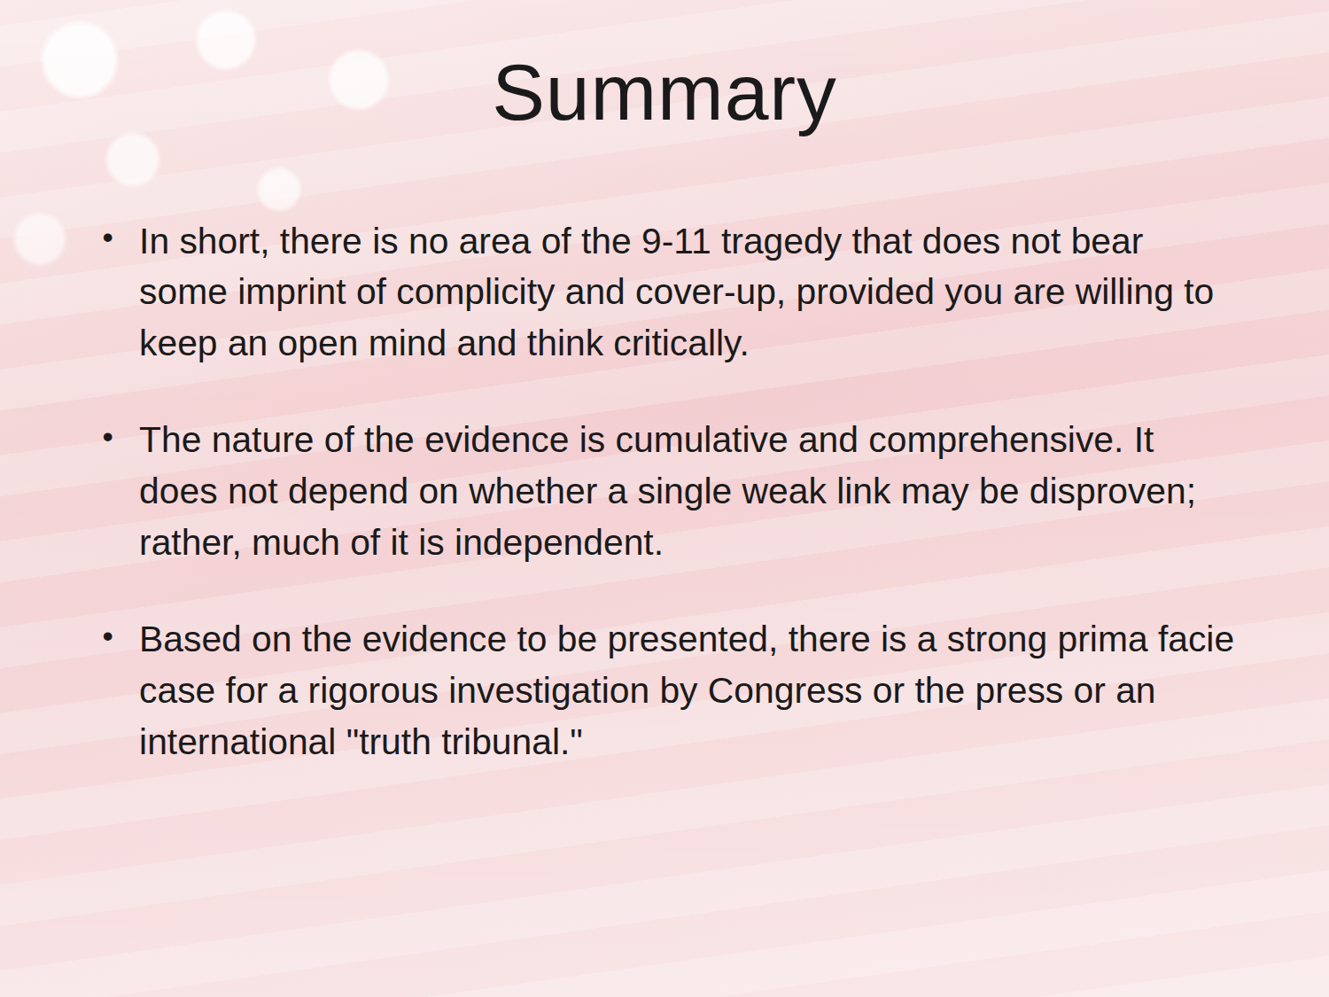Summary
In short, there is no area of the 9-11 tragedy that does not bear some imprint of complicity and cover-up, provided you are willing to keep an open mind and think critically.
The nature of the evidence is cumulative and comprehensive. It does not depend on whether a single weak link may be disproven; rather, much of it is independent.
Based on the evidence to be presented, there is a strong prima facie case for a rigorous investigation by Congress or the press or an international "truth tribunal."